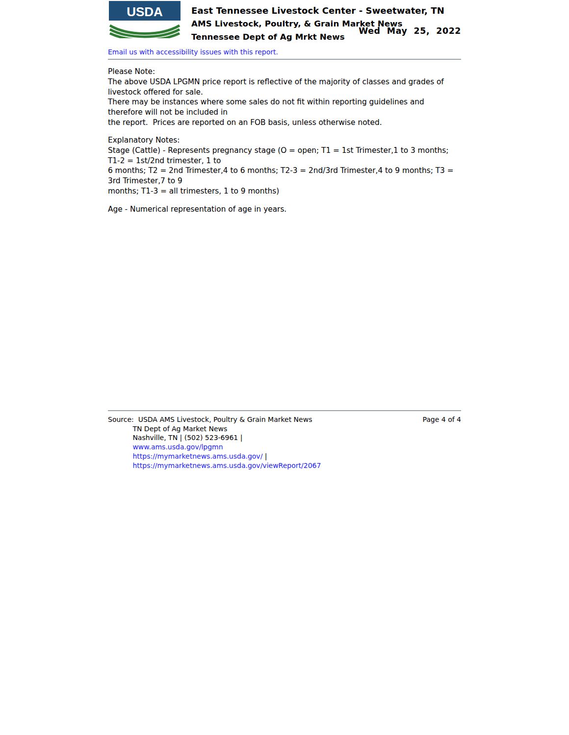USDA
East Tennessee Livestock Center - Sweetwater, TN
AMS Livestock, Poultry, & Grain Market News
Tennessee Dept of Ag Mrkt News
Wed May 25, 2022
Email us with accessibility issues with this report.
Please Note:
The above USDA LPGMN price report is reflective of the majority of classes and grades of livestock offered for sale.
There may be instances where some sales do not fit within reporting guidelines and therefore will not be included in
the report. Prices are reported on an FOB basis, unless otherwise noted.
Explanatory Notes:
Stage (Cattle) - Represents pregnancy stage (O = open; T1 = 1st Trimester,1 to 3 months; T1-2 = 1st/2nd trimester, 1 to
6 months; T2 = 2nd Trimester,4 to 6 months; T2-3 = 2nd/3rd Trimester,4 to 9 months; T3 = 3rd Trimester,7 to 9
months; T1-3 = all trimesters, 1 to 9 months)
Age - Numerical representation of age in years.
Source: USDA AMS Livestock, Poultry & Grain Market News
TN Dept of Ag Market News
Nashville, TN | (502) 523-6961 |
www.ams.usda.gov/lpgmn
https://mymarketnews.ams.usda.gov/ | https://mymarketnews.ams.usda.gov/viewReport/2067
Page 4 of 4